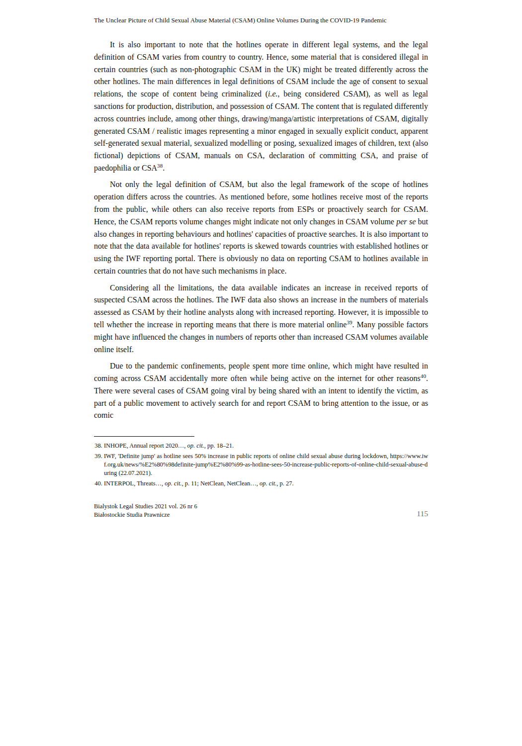The Unclear Picture of Child Sexual Abuse Material (CSAM) Online Volumes During the COVID-19 Pandemic
It is also important to note that the hotlines operate in different legal systems, and the legal definition of CSAM varies from country to country. Hence, some material that is considered illegal in certain countries (such as non-photographic CSAM in the UK) might be treated differently across the other hotlines. The main differences in legal definitions of CSAM include the age of consent to sexual relations, the scope of content being criminalized (i.e., being considered CSAM), as well as legal sanctions for production, distribution, and possession of CSAM. The content that is regulated differently across countries include, among other things, drawing/manga/artistic interpretations of CSAM, digitally generated CSAM / realistic images representing a minor engaged in sexually explicit conduct, apparent self-generated sexual material, sexualized modelling or posing, sexualized images of children, text (also fictional) depictions of CSAM, manuals on CSA, declaration of committing CSA, and praise of paedophilia or CSA38.
Not only the legal definition of CSAM, but also the legal framework of the scope of hotlines operation differs across the countries. As mentioned before, some hotlines receive most of the reports from the public, while others can also receive reports from ESPs or proactively search for CSAM. Hence, the CSAM reports volume changes might indicate not only changes in CSAM volume per se but also changes in reporting behaviours and hotlines' capacities of proactive searches. It is also important to note that the data available for hotlines' reports is skewed towards countries with established hotlines or using the IWF reporting portal. There is obviously no data on reporting CSAM to hotlines available in certain countries that do not have such mechanisms in place.
Considering all the limitations, the data available indicates an increase in received reports of suspected CSAM across the hotlines. The IWF data also shows an increase in the numbers of materials assessed as CSAM by their hotline analysts along with increased reporting. However, it is impossible to tell whether the increase in reporting means that there is more material online39. Many possible factors might have influenced the changes in numbers of reports other than increased CSAM volumes available online itself.
Due to the pandemic confinements, people spent more time online, which might have resulted in coming across CSAM accidentally more often while being active on the internet for other reasons40. There were several cases of CSAM going viral by being shared with an intent to identify the victim, as part of a public movement to actively search for and report CSAM to bring attention to the issue, or as comic
INHOPE, Annual report 2020…, op. cit., pp. 18–21.
IWF, 'Definite jump' as hotline sees 50% increase in public reports of online child sexual abuse during lockdown, https://www.iwf.org.uk/news/%E2%80%98definite-jump%E2%80%99-as-hotline-sees-50-increase-public-reports-of-online-child-sexual-abuse-during (22.07.2021).
INTERPOL, Threats…, op. cit., p. 11; NetClean, NetClean…, op. cit., p. 27.
Bialystok Legal Studies 2021 vol. 26 nr 6
Białostockie Studia Prawnicze
115